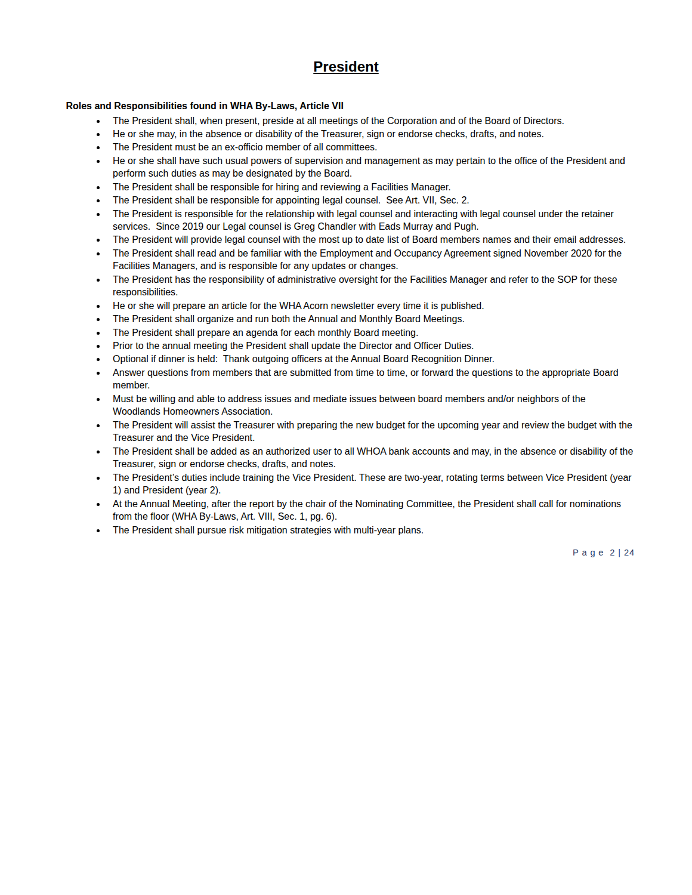President
Roles and Responsibilities found in WHA By-Laws, Article VII
The President shall, when present, preside at all meetings of the Corporation and of the Board of Directors.
He or she may, in the absence or disability of the Treasurer, sign or endorse checks, drafts, and notes.
The President must be an ex-officio member of all committees.
He or she shall have such usual powers of supervision and management as may pertain to the office of the President and perform such duties as may be designated by the Board.
The President shall be responsible for hiring and reviewing a Facilities Manager.
The President shall be responsible for appointing legal counsel. See Art. VII, Sec. 2.
The President is responsible for the relationship with legal counsel and interacting with legal counsel under the retainer services. Since 2019 our Legal counsel is Greg Chandler with Eads Murray and Pugh.
The President will provide legal counsel with the most up to date list of Board members names and their email addresses.
The President shall read and be familiar with the Employment and Occupancy Agreement signed November 2020 for the Facilities Managers, and is responsible for any updates or changes.
The President has the responsibility of administrative oversight for the Facilities Manager and refer to the SOP for these responsibilities.
He or she will prepare an article for the WHA Acorn newsletter every time it is published.
The President shall organize and run both the Annual and Monthly Board Meetings.
The President shall prepare an agenda for each monthly Board meeting.
Prior to the annual meeting the President shall update the Director and Officer Duties.
Optional if dinner is held: Thank outgoing officers at the Annual Board Recognition Dinner.
Answer questions from members that are submitted from time to time, or forward the questions to the appropriate Board member.
Must be willing and able to address issues and mediate issues between board members and/or neighbors of the Woodlands Homeowners Association.
The President will assist the Treasurer with preparing the new budget for the upcoming year and review the budget with the Treasurer and the Vice President.
The President shall be added as an authorized user to all WHOA bank accounts and may, in the absence or disability of the Treasurer, sign or endorse checks, drafts, and notes.
The President’s duties include training the Vice President. These are two-year, rotating terms between Vice President (year 1) and President (year 2).
At the Annual Meeting, after the report by the chair of the Nominating Committee, the President shall call for nominations from the floor (WHA By-Laws, Art. VIII, Sec. 1, pg. 6).
The President shall pursue risk mitigation strategies with multi-year plans.
P a g e 2 | 24